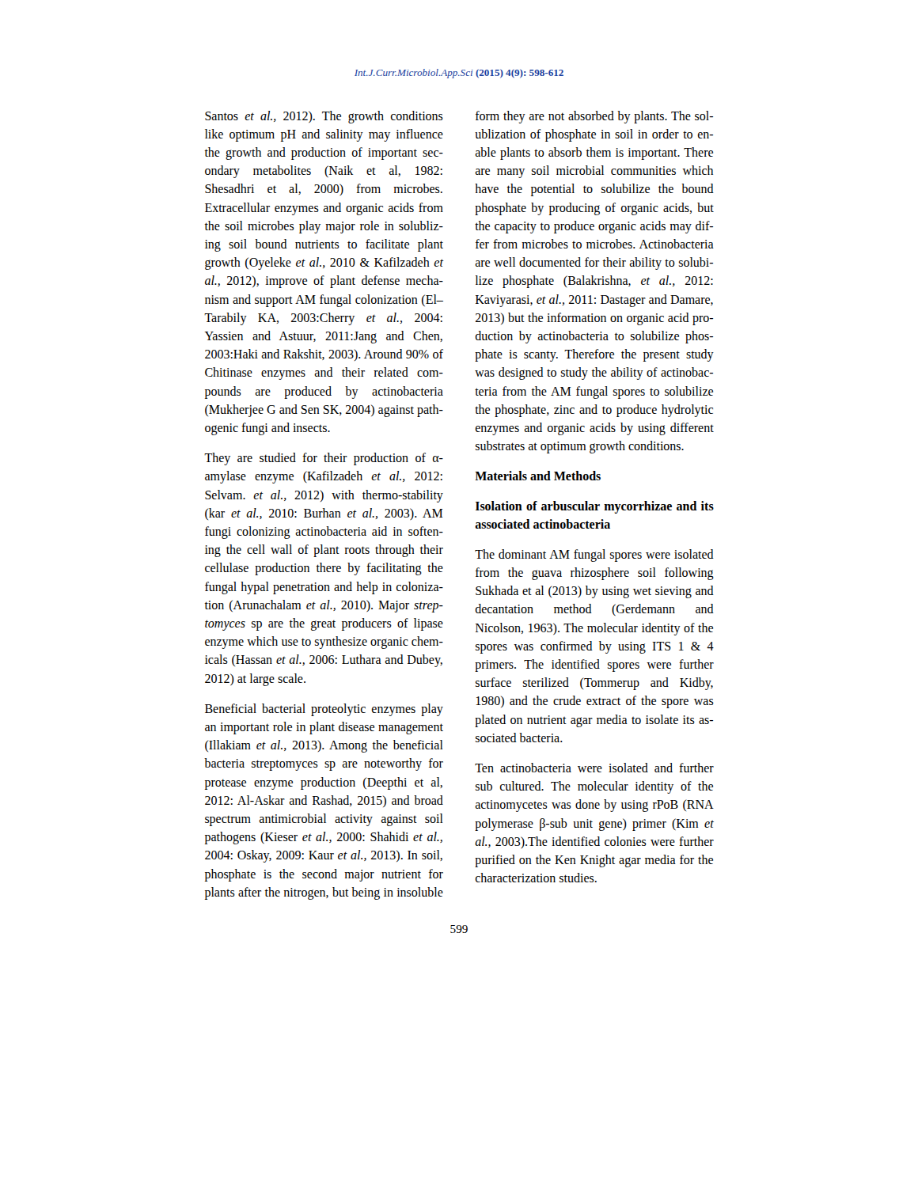Int.J.Curr.Microbiol.App.Sci (2015) 4(9): 598-612
Santos et al., 2012). The growth conditions like optimum pH and salinity may influence the growth and production of important secondary metabolites (Naik et al, 1982: Shesadhri et al, 2000) from microbes. Extracellular enzymes and organic acids from the soil microbes play major role in solublizing soil bound nutrients to facilitate plant growth (Oyeleke et al., 2010 & Kafilzadeh et al., 2012), improve of plant defense mechanism and support AM fungal colonization (El–Tarabily KA, 2003:Cherry et al., 2004: Yassien and Astuur, 2011:Jang and Chen, 2003:Haki and Rakshit, 2003). Around 90% of Chitinase enzymes and their related compounds are produced by actinobacteria (Mukherjee G and Sen SK, 2004) against pathogenic fungi and insects.
They are studied for their production of α-amylase enzyme (Kafilzadeh et al., 2012: Selvam. et al., 2012) with thermo-stability (kar et al., 2010: Burhan et al., 2003). AM fungi colonizing actinobacteria aid in softening the cell wall of plant roots through their cellulase production there by facilitating the fungal hypal penetration and help in colonization (Arunachalam et al., 2010). Major streptomyces sp are the great producers of lipase enzyme which use to synthesize organic chemicals (Hassan et al., 2006: Luthara and Dubey, 2012) at large scale.
Beneficial bacterial proteolytic enzymes play an important role in plant disease management (Illakiam et al., 2013). Among the beneficial bacteria streptomyces sp are noteworthy for protease enzyme production (Deepthi et al, 2012: Al-Askar and Rashad, 2015) and broad spectrum antimicrobial activity against soil pathogens (Kieser et al., 2000: Shahidi et al., 2004: Oskay, 2009: Kaur et al., 2013). In soil, phosphate is the second major nutrient for plants after the nitrogen, but being in insoluble form they are not absorbed by plants. The solublization of phosphate in soil in order to enable plants to absorb them is important. There are many soil microbial communities which have the potential to solubilize the bound phosphate by producing of organic acids, but the capacity to produce organic acids may differ from microbes to microbes. Actinobacteria are well documented for their ability to solubilize phosphate (Balakrishna, et al., 2012: Kaviyarasi, et al., 2011: Dastager and Damare, 2013) but the information on organic acid production by actinobacteria to solubilize phosphate is scanty. Therefore the present study was designed to study the ability of actinobacteria from the AM fungal spores to solubilize the phosphate, zinc and to produce hydrolytic enzymes and organic acids by using different substrates at optimum growth conditions.
Materials and Methods
Isolation of arbuscular mycorrhizae and its associated actinobacteria
The dominant AM fungal spores were isolated from the guava rhizosphere soil following Sukhada et al (2013) by using wet sieving and decantation method (Gerdemann and Nicolson, 1963). The molecular identity of the spores was confirmed by using ITS 1 & 4 primers. The identified spores were further surface sterilized (Tommerup and Kidby, 1980) and the crude extract of the spore was plated on nutrient agar media to isolate its associated bacteria.
Ten actinobacteria were isolated and further sub cultured. The molecular identity of the actinomycetes was done by using rPoB (RNA polymerase β-sub unit gene) primer (Kim et al., 2003).The identified colonies were further purified on the Ken Knight agar media for the characterization studies.
599